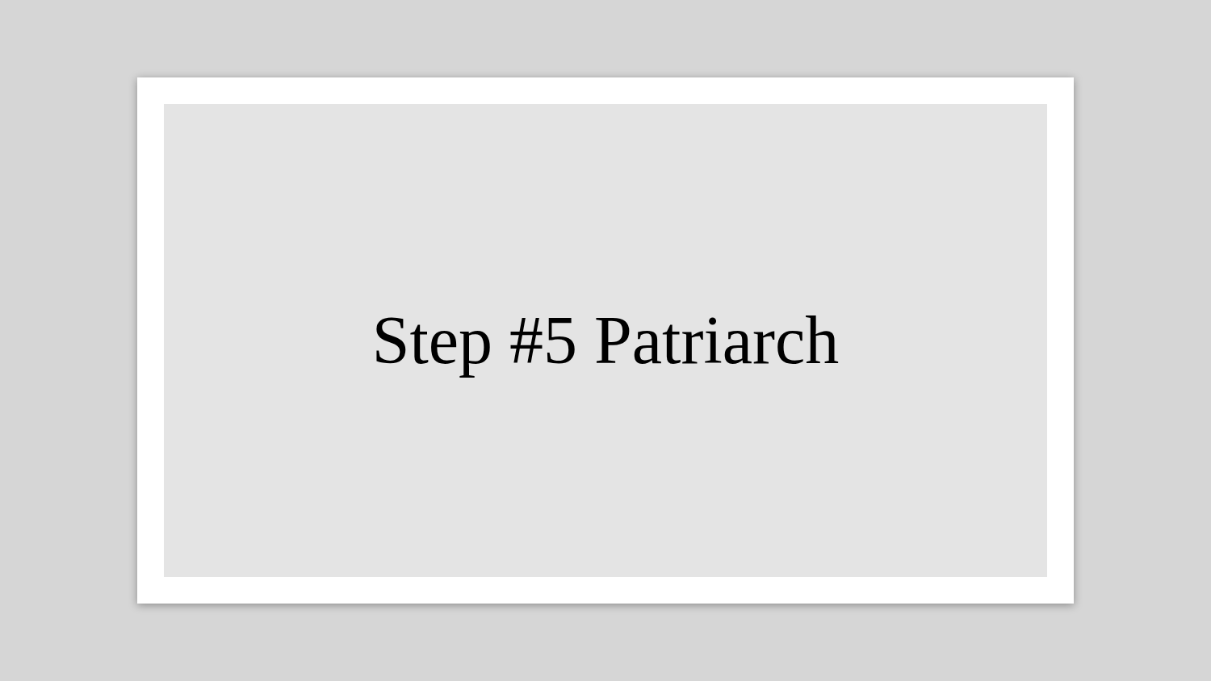Step #5 Patriarch